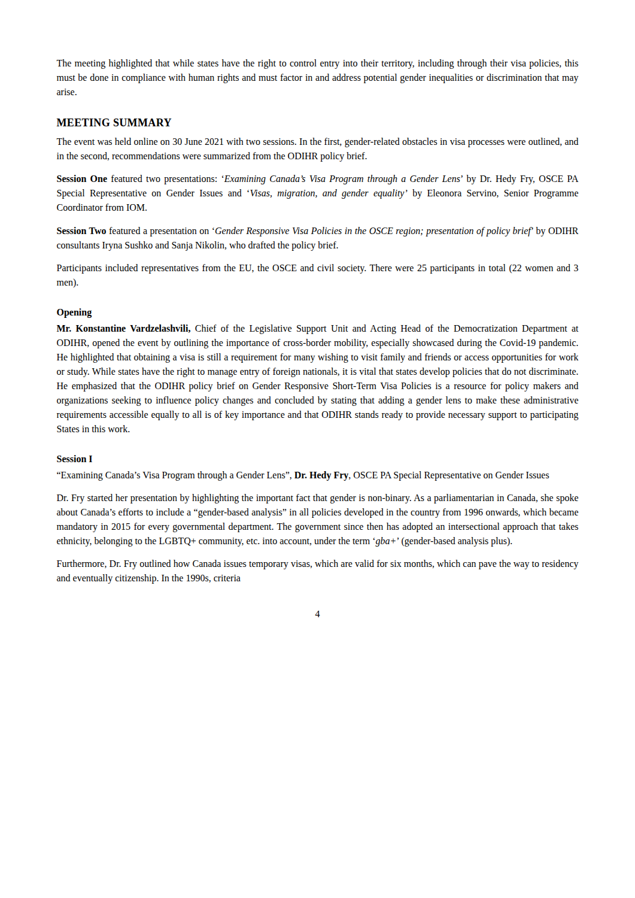The meeting highlighted that while states have the right to control entry into their territory, including through their visa policies, this must be done in compliance with human rights and must factor in and address potential gender inequalities or discrimination that may arise.
MEETING SUMMARY
The event was held online on 30 June 2021 with two sessions. In the first, gender-related obstacles in visa processes were outlined, and in the second, recommendations were summarized from the ODIHR policy brief.
Session One featured two presentations: ‘Examining Canada’s Visa Program through a Gender Lens’ by Dr. Hedy Fry, OSCE PA Special Representative on Gender Issues and ‘Visas, migration, and gender equality’ by Eleonora Servino, Senior Programme Coordinator from IOM.
Session Two featured a presentation on ‘Gender Responsive Visa Policies in the OSCE region; presentation of policy brief’ by ODIHR consultants Iryna Sushko and Sanja Nikolin, who drafted the policy brief.
Participants included representatives from the EU, the OSCE and civil society. There were 25 participants in total (22 women and 3 men).
Opening
Mr. Konstantine Vardzelashvili, Chief of the Legislative Support Unit and Acting Head of the Democratization Department at ODIHR, opened the event by outlining the importance of cross-border mobility, especially showcased during the Covid-19 pandemic. He highlighted that obtaining a visa is still a requirement for many wishing to visit family and friends or access opportunities for work or study. While states have the right to manage entry of foreign nationals, it is vital that states develop policies that do not discriminate. He emphasized that the ODIHR policy brief on Gender Responsive Short-Term Visa Policies is a resource for policy makers and organizations seeking to influence policy changes and concluded by stating that adding a gender lens to make these administrative requirements accessible equally to all is of key importance and that ODIHR stands ready to provide necessary support to participating States in this work.
Session I
“Examining Canada’s Visa Program through a Gender Lens”, Dr. Hedy Fry, OSCE PA Special Representative on Gender Issues
Dr. Fry started her presentation by highlighting the important fact that gender is non-binary. As a parliamentarian in Canada, she spoke about Canada’s efforts to include a “gender-based analysis” in all policies developed in the country from 1996 onwards, which became mandatory in 2015 for every governmental department. The government since then has adopted an intersectional approach that takes ethnicity, belonging to the LGBTQ+ community, etc. into account, under the term ‘gba+’ (gender-based analysis plus).
Furthermore, Dr. Fry outlined how Canada issues temporary visas, which are valid for six months, which can pave the way to residency and eventually citizenship. In the 1990s, criteria
4